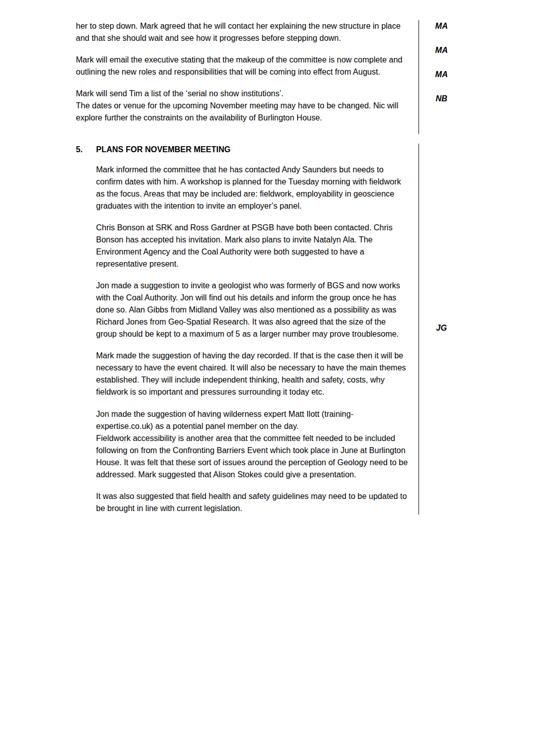her to step down. Mark agreed that he will contact her explaining the new structure in place and that she should wait and see how it progresses before stepping down.
Mark will email the executive stating that the makeup of the committee is now complete and outlining the new roles and responsibilities that will be coming into effect from August.
Mark will send Tim a list of the ‘serial no show institutions’.
The dates or venue for the upcoming November meeting may have to be changed. Nic will explore further the constraints on the availability of Burlington House.
MA
MA
MA
NB
5.
PLANS FOR NOVEMBER MEETING
Mark informed the committee that he has contacted Andy Saunders but needs to confirm dates with him. A workshop is planned for the Tuesday morning with fieldwork as the focus. Areas that may be included are: fieldwork, employability in geoscience graduates with the intention to invite an employer’s panel.
Chris Bonson at SRK and Ross Gardner at PSGB have both been contacted. Chris Bonson has accepted his invitation. Mark also plans to invite Natalyn Ala. The Environment Agency and the Coal Authority were both suggested to have a representative present.
Jon made a suggestion to invite a geologist who was formerly of BGS and now works with the Coal Authority. Jon will find out his details and inform the group once he has done so. Alan Gibbs from Midland Valley was also mentioned as a possibility as was Richard Jones from Geo-Spatial Research. It was also agreed that the size of the group should be kept to a maximum of 5 as a larger number may prove troublesome.
Mark made the suggestion of having the day recorded. If that is the case then it will be necessary to have the event chaired. It will also be necessary to have the main themes established. They will include independent thinking, health and safety, costs, why fieldwork is so important and pressures surrounding it today etc.
Jon made the suggestion of having wilderness expert Matt Ilott (training-expertise.co.uk) as a potential panel member on the day.
Fieldwork accessibility is another area that the committee felt needed to be included following on from the Confronting Barriers Event which took place in June at Burlington House. It was felt that these sort of issues around the perception of Geology need to be addressed. Mark suggested that Alison Stokes could give a presentation.
It was also suggested that field health and safety guidelines may need to be updated to be brought in line with current legislation.
JG